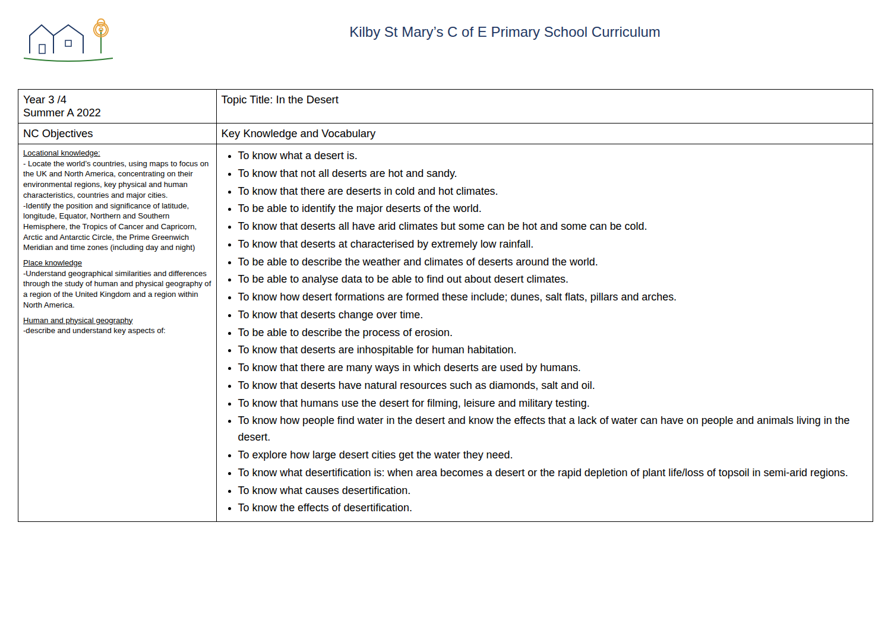Kilby St Mary’s C of E Primary School Curriculum
| Year 3 /4 Summer A 2022 | Topic Title: In the Desert |
| NC Objectives | Key Knowledge and Vocabulary |
| Locational knowledge: - Locate the world’s countries, using maps to focus on the UK and North America, concentrating on their environmental regions, key physical and human characteristics, countries and major cities. -Identify the position and significance of latitude, longitude, Equator, Northern and Southern Hemisphere, the Tropics of Cancer and Capricorn, Arctic and Antarctic Circle, the Prime Greenwich Meridian and time zones (including day and night) Place knowledge -Understand geographical similarities and differences through the study of human and physical geography of a region of the United Kingdom and a region within North America. Human and physical geography -describe and understand key aspects of: | To know what a desert is. To know that not all deserts are hot and sandy. To know that there are deserts in cold and hot climates. To be able to identify the major deserts of the world. To know that deserts all have arid climates but some can be hot and some can be cold. To know that deserts at characterised by extremely low rainfall. To be able to describe the weather and climates of deserts around the world. To be able to analyse data to be able to find out about desert climates. To know how desert formations are formed these include; dunes, salt flats, pillars and arches. To know that deserts change over time. To be able to describe the process of erosion. To know that deserts are inhospitable for human habitation. To know that there are many ways in which deserts are used by humans. To know that deserts have natural resources such as diamonds, salt and oil. To know that humans use the desert for filming, leisure and military testing. To know how people find water in the desert and know the effects that a lack of water can have on people and animals living in the desert. To explore how large desert cities get the water they need. To know what desertification is: when area becomes a desert or the rapid depletion of plant life/loss of topsoil in semi-arid regions. To know what causes desertification. To know the effects of desertification. |